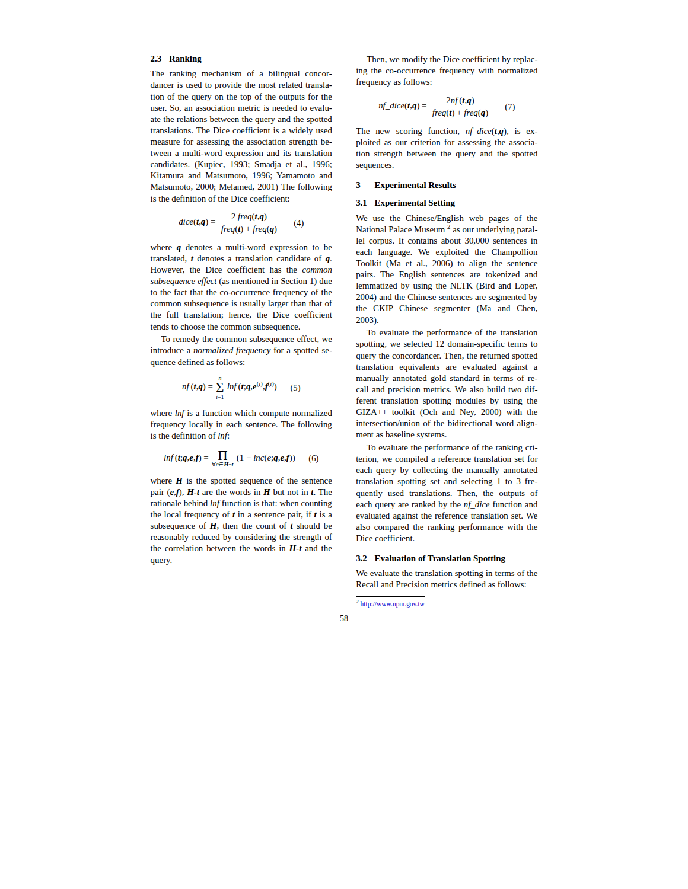2.3 Ranking
The ranking mechanism of a bilingual concordancer is used to provide the most related translation of the query on the top of the outputs for the user. So, an association metric is needed to evaluate the relations between the query and the spotted translations. The Dice coefficient is a widely used measure for assessing the association strength between a multi-word expression and its translation candidates. (Kupiec, 1993; Smadja et al., 1996; Kitamura and Matsumoto, 1996; Yamamoto and Matsumoto, 2000; Melamed, 2001) The following is the definition of the Dice coefficient:
dice(t,q) = 2 freq(t,q) freq(t) + freq(q)
(4)
where q denotes a multi-word expression to be translated, t denotes a translation candidate of q. However, the Dice coefficient has the common subsequence effect (as mentioned in Section 1) due to the fact that the co-occurrence frequency of the common subsequence is usually larger than that of the full translation; hence, the Dice coefficient tends to choose the common subsequence.
To remedy the common subsequence effect, we introduce a normalized frequency for a spotted sequence defined as follows:
nf (t,q) = n Σ i=1 lnf (t;q,e(i),f(i))
(5)
where lnf is a function which compute normalized frequency locally in each sentence. The following is the definition of lnf:
lnf (t;q,e,f) = Π ∀e∈H−t (1 − lnc(e;q,e,f))
(6)
where H is the spotted sequence of the sentence pair (e,f), H-t are the words in H but not in t. The rationale behind lnf function is that: when counting the local frequency of t in a sentence pair, if t is a subsequence of H, then the count of t should be reasonably reduced by considering the strength of the correlation between the words in H-t and the query.
Then, we modify the Dice coefficient by replacing the co-occurrence frequency with normalized frequency as follows:
nf_dice(t,q) = 2nf (t,q) freq(t) + freq(q)
(7)
The new scoring function, nf_dice(t,q), is exploited as our criterion for assessing the association strength between the query and the spotted sequences.
3 Experimental Results
3.1 Experimental Setting
We use the Chinese/English web pages of the National Palace Museum 2 as our underlying parallel corpus. It contains about 30,000 sentences in each language. We exploited the Champollion Toolkit (Ma et al., 2006) to align the sentence pairs. The English sentences are tokenized and lemmatized by using the NLTK (Bird and Loper, 2004) and the Chinese sentences are segmented by the CKIP Chinese segmenter (Ma and Chen, 2003).
To evaluate the performance of the translation spotting, we selected 12 domain-specific terms to query the concordancer. Then, the returned spotted translation equivalents are evaluated against a manually annotated gold standard in terms of recall and precision metrics. We also build two different translation spotting modules by using the GIZA++ toolkit (Och and Ney, 2000) with the intersection/union of the bidirectional word alignment as baseline systems.
To evaluate the performance of the ranking criterion, we compiled a reference translation set for each query by collecting the manually annotated translation spotting set and selecting 1 to 3 frequently used translations. Then, the outputs of each query are ranked by the nf_dice function and evaluated against the reference translation set. We also compared the ranking performance with the Dice coefficient.
3.2 Evaluation of Translation Spotting
We evaluate the translation spotting in terms of the Recall and Precision metrics defined as follows:
2 http://www.npm.gov.tw
58